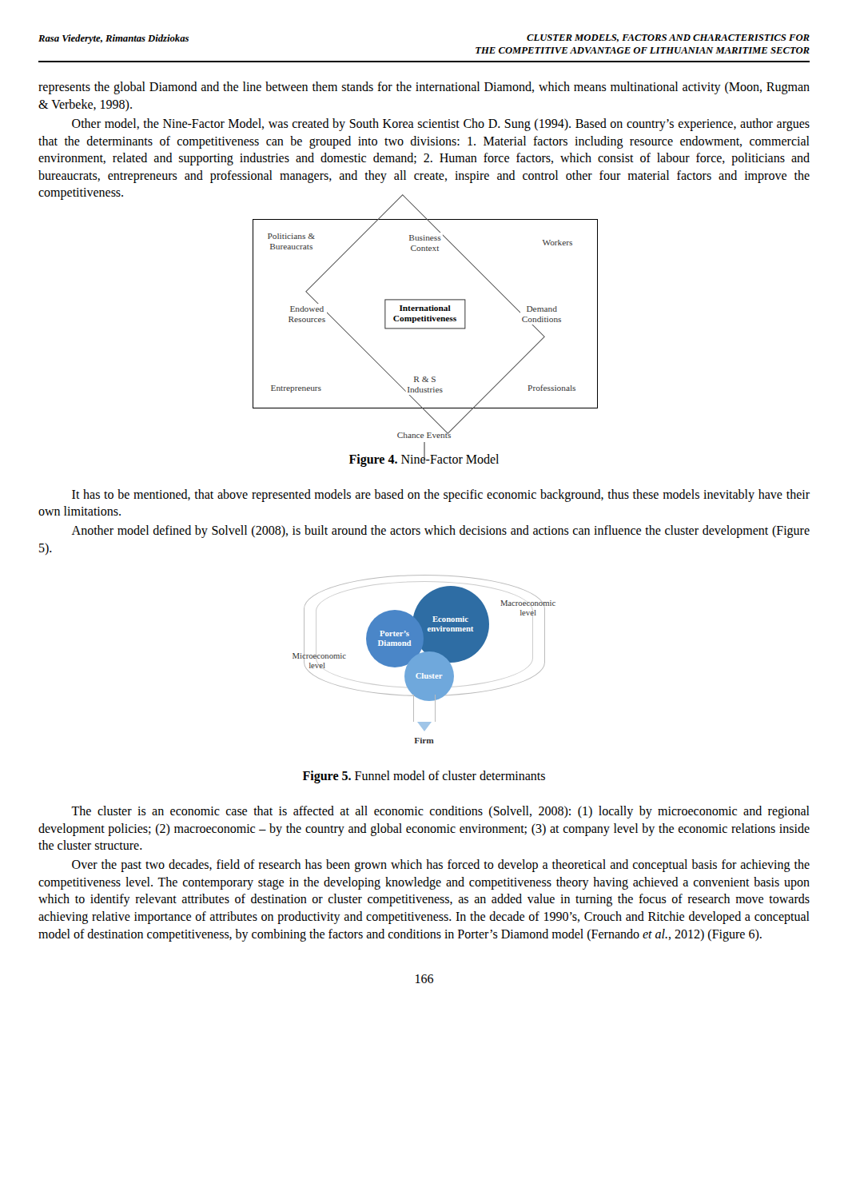Rasa Viederyte, Rimantas Didziokas
Cluster Models, Factors and Characteristics for
the Competitive Advantage of Lithuanian Maritime Sector
represents the global Diamond and the line between them stands for the international Diamond, which means multinational activity (Moon, Rugman & Verbeke, 1998).
Other model, the Nine-Factor Model, was created by South Korea scientist Cho D. Sung (1994). Based on country’s experience, author argues that the determinants of competitiveness can be grouped into two divisions: 1. Material factors including resource endowment, commercial environment, related and supporting industries and domestic demand; 2. Human force factors, which consist of labour force, politicians and bureaucrats, entrepreneurs and professional managers, and they all create, inspire and control other four material factors and improve the competitiveness.
Politicians &
Bureaucrats
Workers
Entrepreneurs
Professionals
Business
Context
R & S
Industries
Endowed
Resources
Demand
Conditions
International
Competitiveness
Chance Events
Figure 4. Nine-Factor Model
It has to be mentioned, that above represented models are based on the specific economic background, thus these models inevitably have their own limitations.
Another model defined by Solvell (2008), is built around the actors which decisions and actions can influence the cluster development (Figure 5).
Economic
environment
Porter’s
Diamond
Cluster
Macroeconomic
level
Microeconomic
level
Firm
Figure 5. Funnel model of cluster determinants
The cluster is an economic case that is affected at all economic conditions (Solvell, 2008): (1) locally by microeconomic and regional development policies; (2) macroeconomic – by the country and global economic environment; (3) at company level by the economic relations inside the cluster structure.
Over the past two decades, field of research has been grown which has forced to develop a theoretical and conceptual basis for achieving the competitiveness level. The contemporary stage in the developing knowledge and competitiveness theory having achieved a convenient basis upon which to identify relevant attributes of destination or cluster competitiveness, as an added value in turning the focus of research move towards achieving relative importance of attributes on productivity and competitiveness. In the decade of 1990’s, Crouch and Ritchie developed a conceptual model of destination competitiveness, by combining the factors and conditions in Porter’s Diamond model (Fernando et al., 2012) (Figure 6).
166